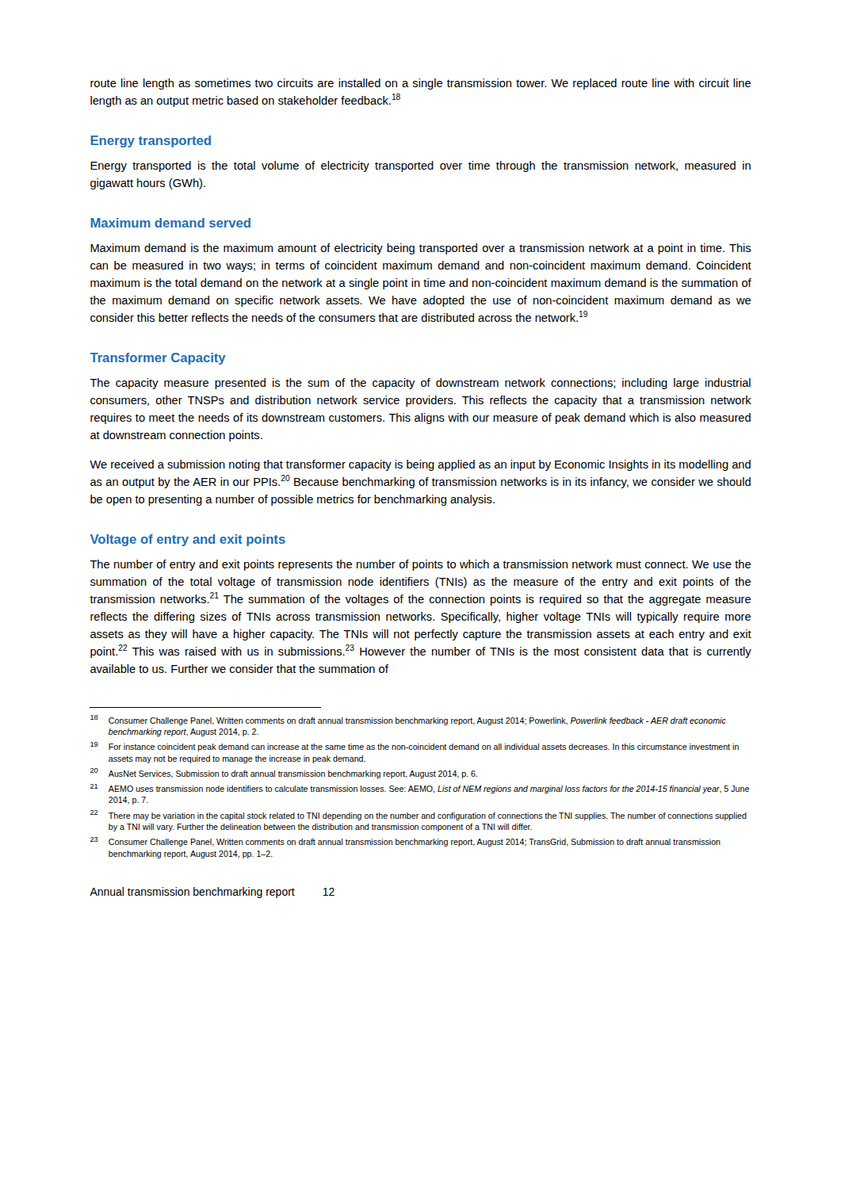route line length as sometimes two circuits are installed on a single transmission tower. We replaced route line with circuit line length as an output metric based on stakeholder feedback.18
Energy transported
Energy transported is the total volume of electricity transported over time through the transmission network, measured in gigawatt hours (GWh).
Maximum demand served
Maximum demand is the maximum amount of electricity being transported over a transmission network at a point in time. This can be measured in two ways; in terms of coincident maximum demand and non-coincident maximum demand. Coincident maximum is the total demand on the network at a single point in time and non-coincident maximum demand is the summation of the maximum demand on specific network assets. We have adopted the use of non-coincident maximum demand as we consider this better reflects the needs of the consumers that are distributed across the network.19
Transformer Capacity
The capacity measure presented is the sum of the capacity of downstream network connections; including large industrial consumers, other TNSPs and distribution network service providers. This reflects the capacity that a transmission network requires to meet the needs of its downstream customers. This aligns with our measure of peak demand which is also measured at downstream connection points.
We received a submission noting that transformer capacity is being applied as an input by Economic Insights in its modelling and as an output by the AER in our PPIs.20 Because benchmarking of transmission networks is in its infancy, we consider we should be open to presenting a number of possible metrics for benchmarking analysis.
Voltage of entry and exit points
The number of entry and exit points represents the number of points to which a transmission network must connect. We use the summation of the total voltage of transmission node identifiers (TNIs) as the measure of the entry and exit points of the transmission networks.21 The summation of the voltages of the connection points is required so that the aggregate measure reflects the differing sizes of TNIs across transmission networks. Specifically, higher voltage TNIs will typically require more assets as they will have a higher capacity. The TNIs will not perfectly capture the transmission assets at each entry and exit point.22 This was raised with us in submissions.23 However the number of TNIs is the most consistent data that is currently available to us. Further we consider that the summation of
18 Consumer Challenge Panel, Written comments on draft annual transmission benchmarking report, August 2014; Powerlink, Powerlink feedback - AER draft economic benchmarking report, August 2014, p. 2.
19 For instance coincident peak demand can increase at the same time as the non-coincident demand on all individual assets decreases. In this circumstance investment in assets may not be required to manage the increase in peak demand.
20 AusNet Services, Submission to draft annual transmission benchmarking report, August 2014, p. 6.
21 AEMO uses transmission node identifiers to calculate transmission losses. See: AEMO, List of NEM regions and marginal loss factors for the 2014-15 financial year, 5 June 2014, p. 7.
22 There may be variation in the capital stock related to TNI depending on the number and configuration of connections the TNI supplies. The number of connections supplied by a TNI will vary. Further the delineation between the distribution and transmission component of a TNI will differ.
23 Consumer Challenge Panel, Written comments on draft annual transmission benchmarking report, August 2014; TransGrid, Submission to draft annual transmission benchmarking report, August 2014, pp. 1–2.
Annual transmission benchmarking report 12